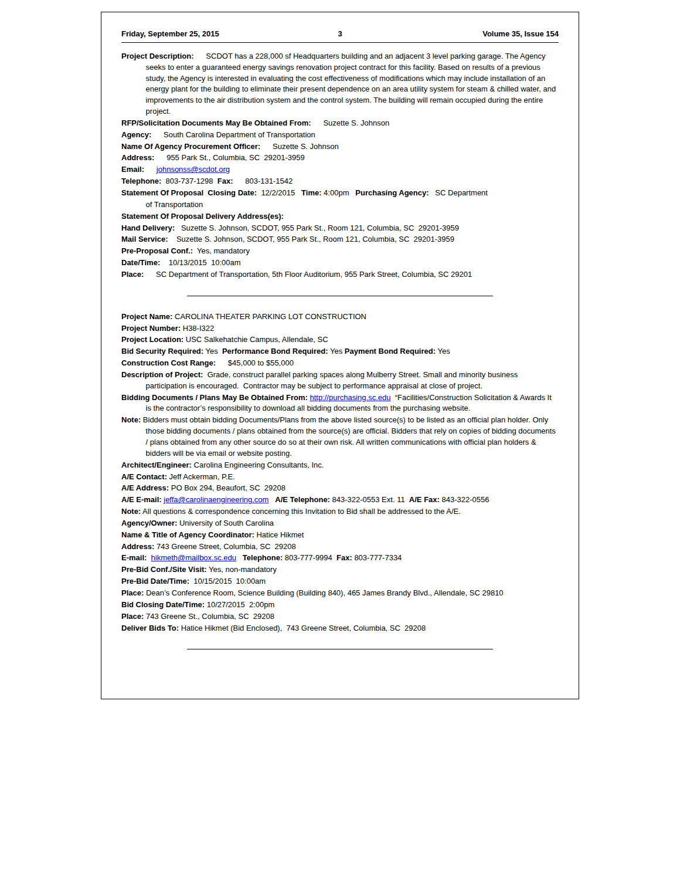Friday, September 25, 2015
3
Volume 35, Issue 154
Project Description: SCDOT has a 228,000 sf Headquarters building and an adjacent 3 level parking garage. The Agency seeks to enter a guaranteed energy savings renovation project contract for this facility. Based on results of a previous study, the Agency is interested in evaluating the cost effectiveness of modifications which may include installation of an energy plant for the building to eliminate their present dependence on an area utility system for steam & chilled water, and improvements to the air distribution system and the control system. The building will remain occupied during the entire project.
RFP/Solicitation Documents May Be Obtained From: Suzette S. Johnson
Agency: South Carolina Department of Transportation
Name Of Agency Procurement Officer: Suzette S. Johnson
Address: 955 Park St., Columbia, SC 29201-3959
Email: johnsonss@scdot.org
Telephone: 803-737-1298 Fax: 803-131-1542
Statement Of Proposal Closing Date: 12/2/2015 Time: 4:00pm Purchasing Agency: SC Department
of Transportation
Statement Of Proposal Delivery Address(es):
Hand Delivery: Suzette S. Johnson, SCDOT, 955 Park St., Room 121, Columbia, SC 29201-3959
Mail Service: Suzette S. Johnson, SCDOT, 955 Park St., Room 121, Columbia, SC 29201-3959
Pre-Proposal Conf.: Yes, mandatory
Date/Time: 10/13/2015 10:00am
Place: SC Department of Transportation, 5th Floor Auditorium, 955 Park Street, Columbia, SC 29201
Project Name: CAROLINA THEATER PARKING LOT CONSTRUCTION
Project Number: H38-I322
Project Location: USC Salkehatchie Campus, Allendale, SC
Bid Security Required: Yes Performance Bond Required: Yes Payment Bond Required: Yes
Construction Cost Range: $45,000 to $55,000
Description of Project: Grade, construct parallel parking spaces along Mulberry Street. Small and minority business participation is encouraged. Contractor may be subject to performance appraisal at close of project.
Bidding Documents / Plans May Be Obtained From: http://purchasing.sc.edu “Facilities/Construction Solicitation & Awards It is the contractor’s responsibility to download all bidding documents from the purchasing website.
Note: Bidders must obtain bidding Documents/Plans from the above listed source(s) to be listed as an official plan holder. Only those bidding documents / plans obtained from the source(s) are official. Bidders that rely on copies of bidding documents / plans obtained from any other source do so at their own risk. All written communications with official plan holders & bidders will be via email or website posting.
Architect/Engineer: Carolina Engineering Consultants, Inc.
A/E Contact: Jeff Ackerman, P.E.
A/E Address: PO Box 294, Beaufort, SC 29208
A/E E-mail: jeffa@carolinaengineering.com A/E Telephone: 843-322-0553 Ext. 11 A/E Fax: 843-322-0556
Note: All questions & correspondence concerning this Invitation to Bid shall be addressed to the A/E.
Agency/Owner: University of South Carolina
Name & Title of Agency Coordinator: Hatice Hikmet
Address: 743 Greene Street, Columbia, SC 29208
E-mail: hikmeth@mailbox.sc.edu Telephone: 803-777-9994 Fax: 803-777-7334
Pre-Bid Conf./Site Visit: Yes, non-mandatory
Pre-Bid Date/Time: 10/15/2015 10:00am
Place: Dean’s Conference Room, Science Building (Building 840), 465 James Brandy Blvd., Allendale, SC 29810
Bid Closing Date/Time: 10/27/2015 2:00pm
Place: 743 Greene St., Columbia, SC 29208
Deliver Bids To: Hatice Hikmet (Bid Enclosed), 743 Greene Street, Columbia, SC 29208